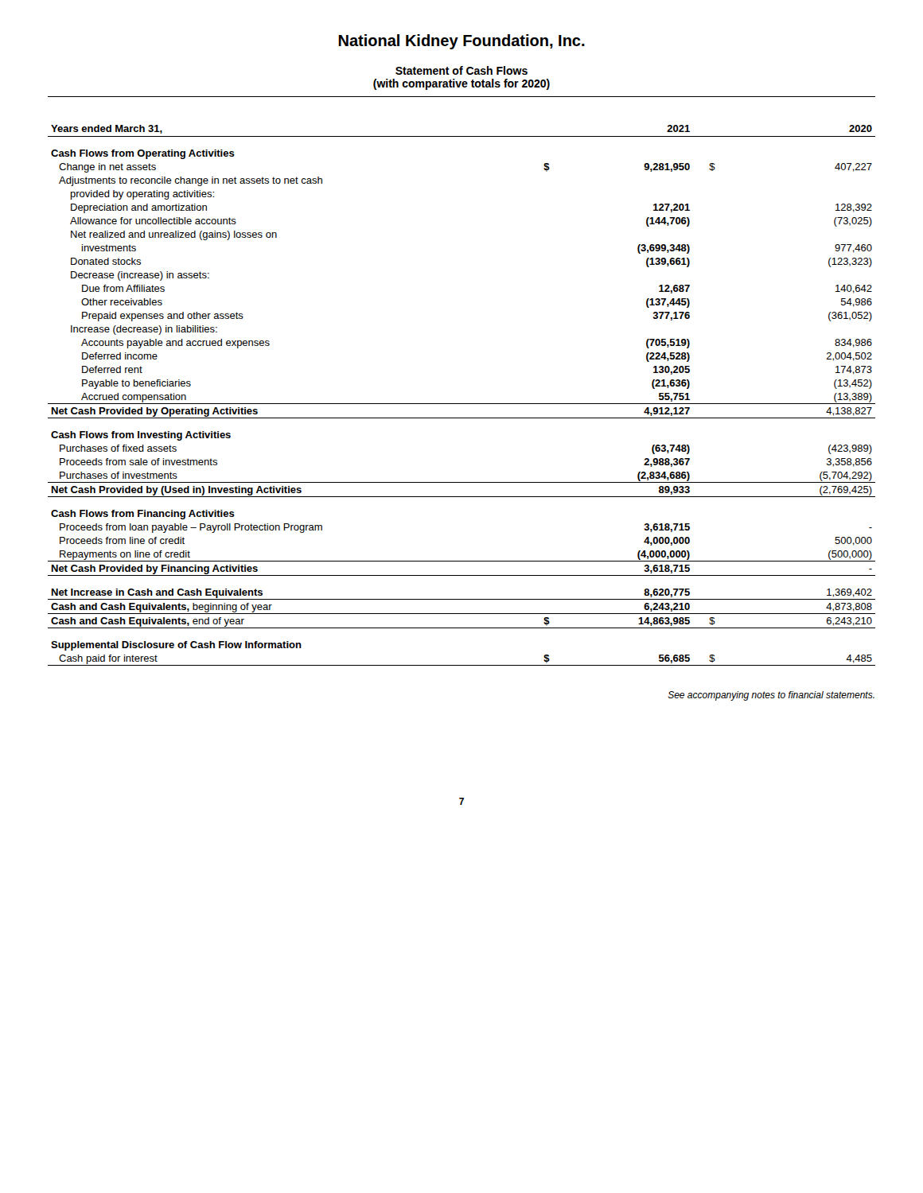National Kidney Foundation, Inc.
Statement of Cash Flows
(with comparative totals for 2020)
| Years ended March 31, | 2021 | 2020 |
| --- | --- | --- |
| Cash Flows from Operating Activities | | | | |
| Change in net assets | $ | 9,281,950 | $ | 407,227 |
| Adjustments to reconcile change in net assets to net cash | | | | |
| provided by operating activities: | | | | |
| Depreciation and amortization | | 127,201 | | 128,392 |
| Allowance for uncollectible accounts | | (144,706) | | (73,025) |
| Net realized and unrealized (gains) losses on | | | | |
| investments | | (3,699,348) | | 977,460 |
| Donated stocks | | (139,661) | | (123,323) |
| Decrease (increase) in assets: | | | | |
| Due from Affiliates | | 12,687 | | 140,642 |
| Other receivables | | (137,445) | | 54,986 |
| Prepaid expenses and other assets | | 377,176 | | (361,052) |
| Increase (decrease) in liabilities: | | | | |
| Accounts payable and accrued expenses | | (705,519) | | 834,986 |
| Deferred income | | (224,528) | | 2,004,502 |
| Deferred rent | | 130,205 | | 174,873 |
| Payable to beneficiaries | | (21,636) | | (13,452) |
| Accrued compensation | | 55,751 | | (13,389) |
| Net Cash Provided by Operating Activities | | 4,912,127 | | 4,138,827 |
| Cash Flows from Investing Activities | | | | |
| Purchases of fixed assets | | (63,748) | | (423,989) |
| Proceeds from sale of investments | | 2,988,367 | | 3,358,856 |
| Purchases of investments | | (2,834,686) | | (5,704,292) |
| Net Cash Provided by (Used in) Investing Activities | | 89,933 | | (2,769,425) |
| Cash Flows from Financing Activities | | | | |
| Proceeds from loan payable – Payroll Protection Program | | 3,618,715 | | - |
| Proceeds from line of credit | | 4,000,000 | | 500,000 |
| Repayments on line of credit | | (4,000,000) | | (500,000) |
| Net Cash Provided by Financing Activities | | 3,618,715 | | - |
| Net Increase in Cash and Cash Equivalents | | 8,620,775 | | 1,369,402 |
| Cash and Cash Equivalents, beginning of year | | 6,243,210 | | 4,873,808 |
| Cash and Cash Equivalents, end of year | $ | 14,863,985 | $ | 6,243,210 |
| Supplemental Disclosure of Cash Flow Information | | | | |
| Cash paid for interest | $ | 56,685 | $ | 4,485 |
See accompanying notes to financial statements.
7